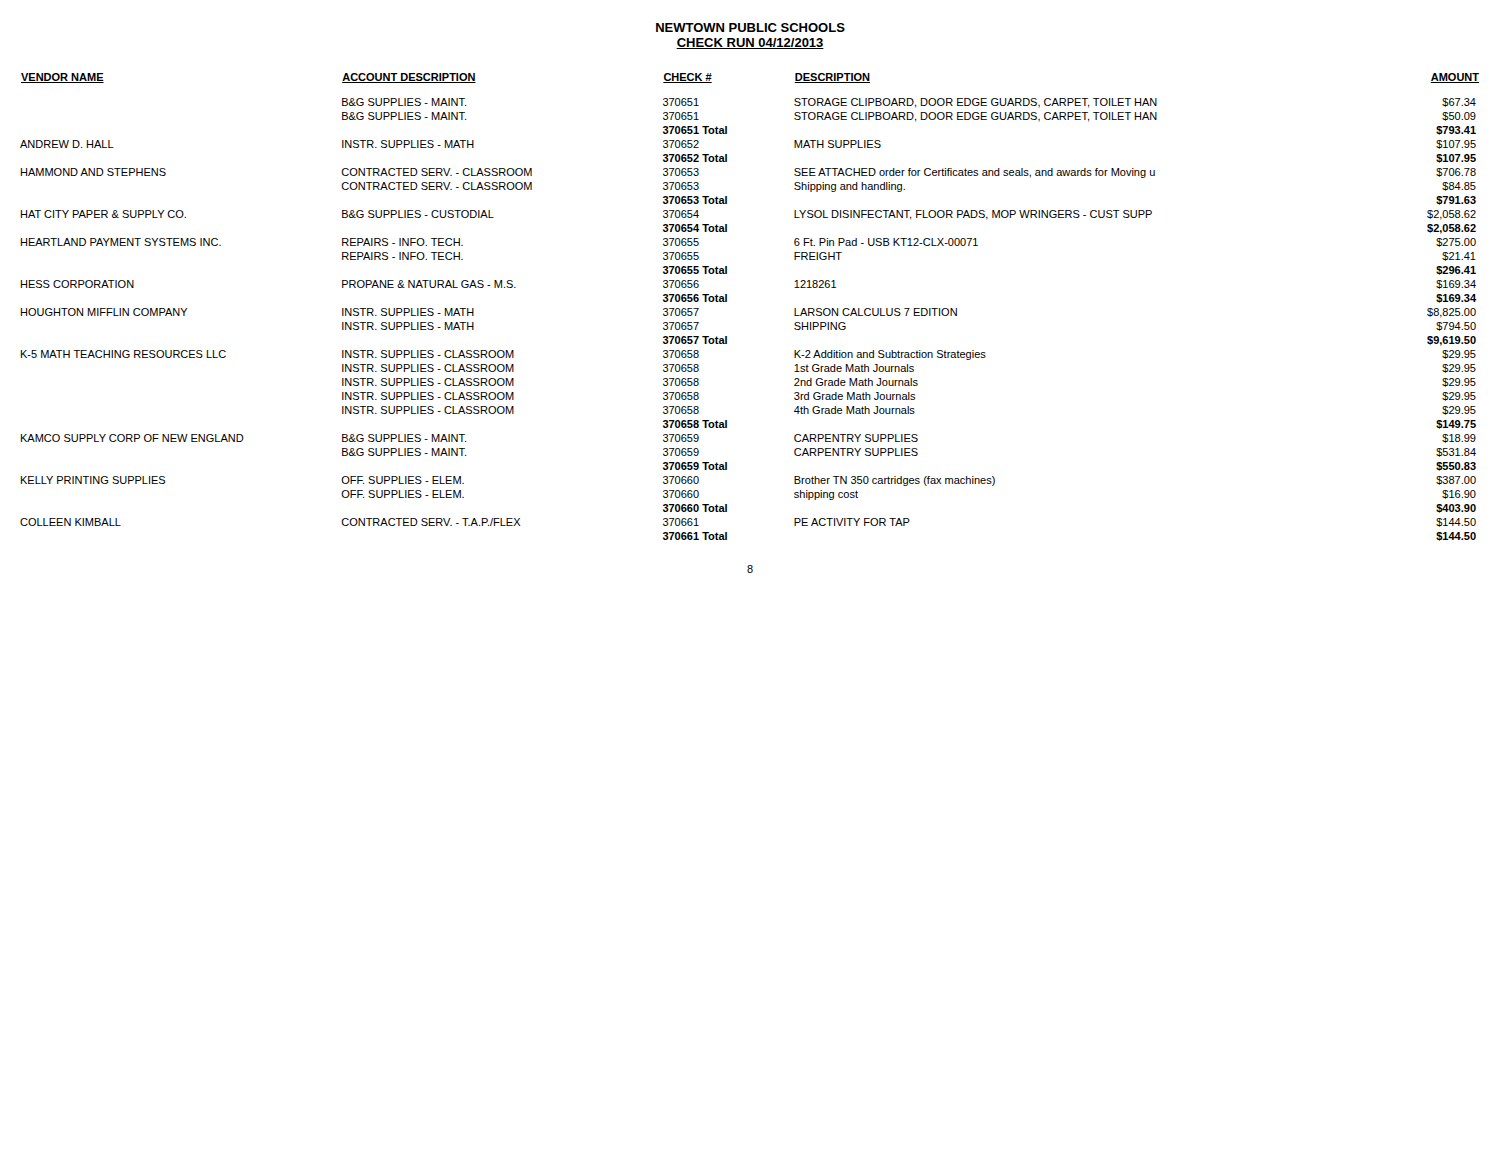NEWTOWN PUBLIC SCHOOLS
CHECK RUN 04/12/2013
| VENDOR NAME | ACCOUNT DESCRIPTION | CHECK # | DESCRIPTION | AMOUNT |
| --- | --- | --- | --- | --- |
| | B&G SUPPLIES - MAINT. | 370651 | STORAGE CLIPBOARD, DOOR EDGE GUARDS, CARPET, TOILET HAN | $67.34 |
| | B&G SUPPLIES - MAINT. | 370651 | STORAGE CLIPBOARD, DOOR EDGE GUARDS, CARPET, TOILET HAN | $50.09 |
| | | 370651 Total | | $793.41 |
| ANDREW D. HALL | INSTR. SUPPLIES - MATH | 370652 | MATH SUPPLIES | $107.95 |
| | | 370652 Total | | $107.95 |
| HAMMOND AND STEPHENS | CONTRACTED SERV. - CLASSROOM | 370653 | SEE ATTACHED order for Certificates and seals, and awards for Moving u | $706.78 |
| | CONTRACTED SERV. - CLASSROOM | 370653 | Shipping and handling. | $84.85 |
| | | 370653 Total | | $791.63 |
| HAT CITY PAPER & SUPPLY CO. | B&G SUPPLIES - CUSTODIAL | 370654 | LYSOL DISINFECTANT, FLOOR PADS, MOP WRINGERS - CUST SUPP | $2,058.62 |
| | | 370654 Total | | $2,058.62 |
| HEARTLAND PAYMENT SYSTEMS INC. | REPAIRS - INFO. TECH. | 370655 | 6 Ft. Pin Pad - USB KT12-CLX-00071 | $275.00 |
| | REPAIRS - INFO. TECH. | 370655 | FREIGHT | $21.41 |
| | | 370655 Total | | $296.41 |
| HESS CORPORATION | PROPANE & NATURAL GAS - M.S. | 370656 | 1218261 | $169.34 |
| | | 370656 Total | | $169.34 |
| HOUGHTON MIFFLIN COMPANY | INSTR. SUPPLIES - MATH | 370657 | LARSON CALCULUS 7 EDITION | $8,825.00 |
| | INSTR. SUPPLIES - MATH | 370657 | SHIPPING | $794.50 |
| | | 370657 Total | | $9,619.50 |
| K-5 MATH TEACHING RESOURCES LLC | INSTR. SUPPLIES - CLASSROOM | 370658 | K-2 Addition and Subtraction Strategies | $29.95 |
| | INSTR. SUPPLIES - CLASSROOM | 370658 | 1st Grade Math Journals | $29.95 |
| | INSTR. SUPPLIES - CLASSROOM | 370658 | 2nd Grade Math Journals | $29.95 |
| | INSTR. SUPPLIES - CLASSROOM | 370658 | 3rd Grade Math Journals | $29.95 |
| | INSTR. SUPPLIES - CLASSROOM | 370658 | 4th Grade Math Journals | $29.95 |
| | | 370658 Total | | $149.75 |
| KAMCO SUPPLY CORP OF NEW ENGLAND | B&G SUPPLIES - MAINT. | 370659 | CARPENTRY SUPPLIES | $18.99 |
| | B&G SUPPLIES - MAINT. | 370659 | CARPENTRY SUPPLIES | $531.84 |
| | | 370659 Total | | $550.83 |
| KELLY PRINTING SUPPLIES | OFF. SUPPLIES - ELEM. | 370660 | Brother TN 350 cartridges (fax machines) | $387.00 |
| | OFF. SUPPLIES - ELEM. | 370660 | shipping cost | $16.90 |
| | | 370660 Total | | $403.90 |
| COLLEEN KIMBALL | CONTRACTED SERV. - T.A.P./FLEX | 370661 | PE ACTIVITY FOR TAP | $144.50 |
| | | 370661 Total | | $144.50 |
8